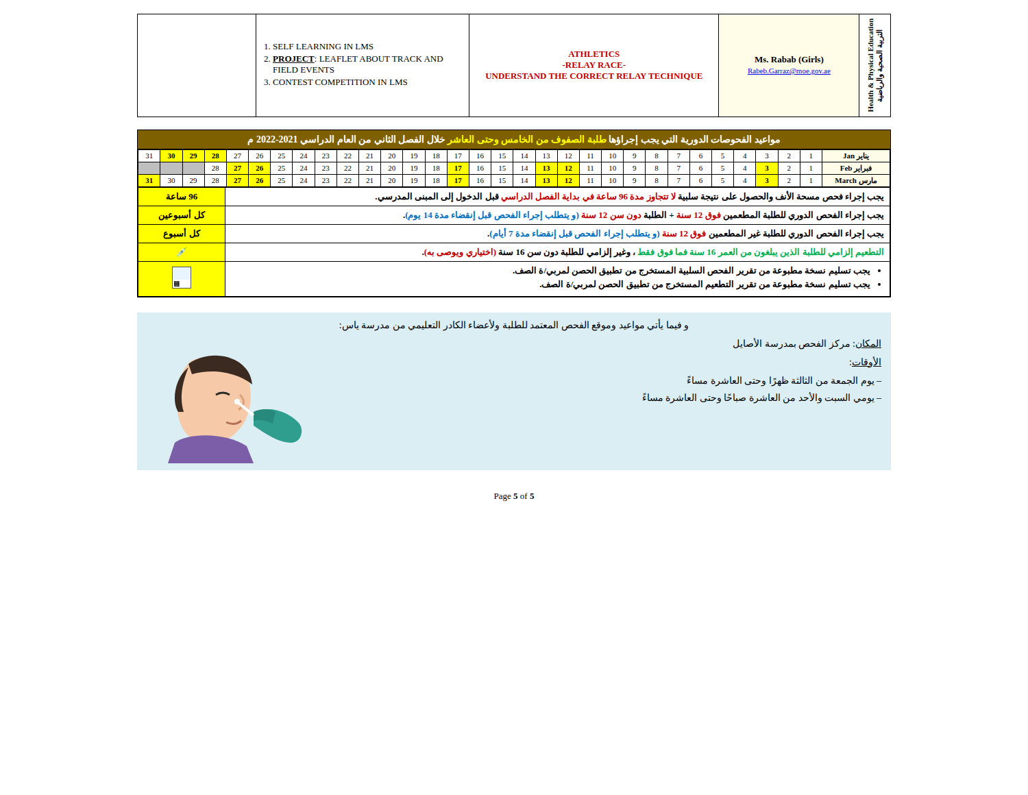| Health & Physical Education التربية الصحية والرياضية | Ms. Rabab (Girls) Rabeb.Garraz@moe.gov.ae | ATHLETICS -RELAY RACE- UNDERSTAND THE CORRECT RELAY TECHNIQUE | SELF LEARNING IN LMS PROJECT : LEAFLET ABOUT TRACK AND FIELD EVENTS CONTEST COMPETITION IN LMS | |
مواعيد الفحوصات الدورية التي يجب إجراؤها طلبة الصفوف من الخامس وحتى العاشر خلال الفصل الثاني من العام الدراسي 2021-2022 م
| يناير Jan | 1 | 2 | 3 | 4 | 5 | 6 | 7 | 8 | 9 | 10 | 11 | 12 | 13 | 14 | 15 | 16 | 17 | 18 | 19 | 20 | 21 | 22 | 23 | 24 | 25 | 26 | 27 | 28 | 29 | 30 | 31 |
| فبراير Feb | 1 | 2 | 3 | 4 | 5 | 6 | 7 | 8 | 9 | 10 | 11 | 12 | 13 | 14 | 15 | 16 | 17 | 18 | 19 | 20 | 21 | 22 | 23 | 24 | 25 | 26 | 27 | 28 | | | |
| مارس March | 1 | 2 | 3 | 4 | 5 | 6 | 7 | 8 | 9 | 10 | 11 | 12 | 13 | 14 | 15 | 16 | 17 | 18 | 19 | 20 | 21 | 22 | 23 | 24 | 25 | 26 | 27 | 28 | 29 | 30 | 31 |
| يجب إجراء فحص مسحة الأنف والحصول على نتيجة سلبية لا تتجاوز مدة 96 ساعة في بداية الفصل الدراسي قبل الدخول إلى المبنى المدرسي. | 96 ساعة |
| يجب إجراء الفحص الدوري للطلبة المطعمين فوق 12 سنة + الطلبة دون سن 12 سنة (و يتطلب إجراء الفحص قبل إنقضاء مدة 14 يوم) . | كل أسبوعين |
| يجب إجراء الفحص الدوري للطلبة غير المطعمين فوق 12 سنة (و يتطلب إجراء الفحص قبل إنقضاء مدة 7 أيام) . | كل أسبوع |
| التطعيم إلزامي للطلبة الذين يبلغون من العمر 16 سنة فما فوق فقط ، وغير إلزامي للطلبة دون سن 16 سنة (اختياري ويوصى به) . | 💉 |
| يجب تسليم نسخة مطبوعة من تقرير الفحص السلبية المستخرج من تطبيق الحصن لمربي/ة الصف. يجب تسليم نسخة مطبوعة من تقرير التطعيم المستخرج من تطبيق الحصن لمربي/ة الصف. | |
و فيما يأتي مواعيد وموقع الفحص المعتمد للطلبة ولأعضاء الكادر التعليمي من مدرسة ياس:
المكان: مركز الفحص بمدرسة الأصايل
الأوقات:
يوم الجمعة من الثالثة ظهرًا وحتى العاشرة مساءً
يومي السبت والأحد من العاشرة صباحًا وحتى العاشرة مساءً
Page 5 of 5